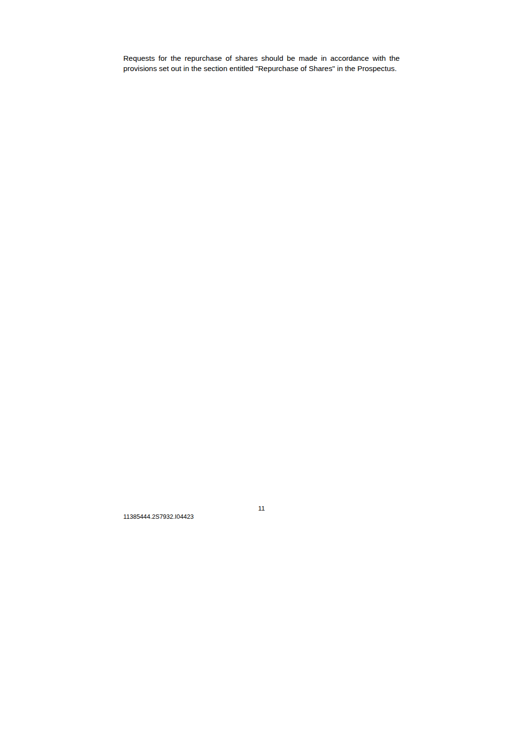Requests for the repurchase of shares should be made in accordance with the provisions set out in the section entitled "Repurchase of Shares" in the Prospectus.
11
11385444.2S7932.I04423